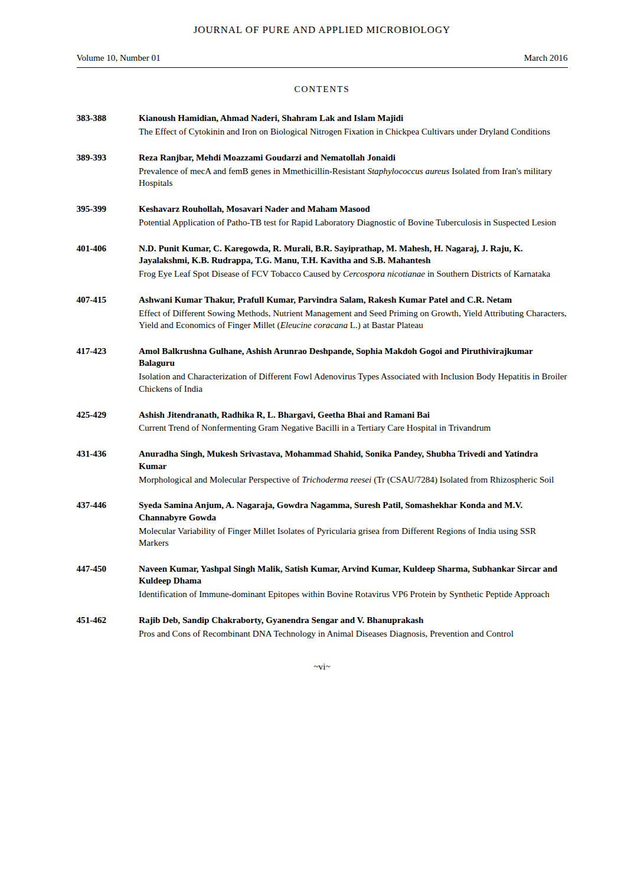JOURNAL OF PURE AND APPLIED MICROBIOLOGY
Volume 10, Number 01 March 2016
CONTENTS
383-388
Kianoush Hamidian, Ahmad Naderi, Shahram Lak and Islam Majidi
The Effect of Cytokinin and Iron on Biological Nitrogen Fixation in Chickpea Cultivars under Dryland Conditions
389-393
Reza Ranjbar, Mehdi Moazzami Goudarzi and Nematollah Jonaidi
Prevalence of mecA and femB genes in Mmethicillin-Resistant Staphylococcus aureus Isolated from Iran's military Hospitals
395-399
Keshavarz Rouhollah, Mosavari Nader and Maham Masood
Potential Application of Patho-TB test for Rapid Laboratory Diagnostic of Bovine Tuberculosis in Suspected Lesion
401-406
N.D. Punit Kumar, C. Karegowda, R. Murali, B.R. Sayiprathap, M. Mahesh, H. Nagaraj, J. Raju, K. Jayalakshmi, K.B. Rudrappa, T.G. Manu, T.H. Kavitha and S.B. Mahantesh
Frog Eye Leaf Spot Disease of FCV Tobacco Caused by Cercospora nicotianae in Southern Districts of Karnataka
407-415
Ashwani Kumar Thakur, Prafull Kumar, Parvindra Salam, Rakesh Kumar Patel and C.R. Netam
Effect of Different Sowing Methods, Nutrient Management and Seed Priming on Growth, Yield Attributing Characters, Yield and Economics of Finger Millet (Eleucine coracana L.) at Bastar Plateau
417-423
Amol Balkrushna Gulhane, Ashish Arunrao Deshpande, Sophia Makdoh Gogoi and Piruthivirajkumar Balaguru
Isolation and Characterization of Different Fowl Adenovirus Types Associated with Inclusion Body Hepatitis in Broiler Chickens of India
425-429
Ashish Jitendranath, Radhika R, L. Bhargavi, Geetha Bhai and Ramani Bai
Current Trend of Nonfermenting Gram Negative Bacilli in a Tertiary Care Hospital in Trivandrum
431-436
Anuradha Singh, Mukesh Srivastava, Mohammad Shahid, Sonika Pandey, Shubha Trivedi and Yatindra Kumar
Morphological and Molecular Perspective of Trichoderma reesei (Tr (CSAU/7284) Isolated from Rhizospheric Soil
437-446
Syeda Samina Anjum, A. Nagaraja, Gowdra Nagamma, Suresh Patil, Somashekhar Konda and M.V. Channabyre Gowda
Molecular Variability of Finger Millet Isolates of Pyricularia grisea from Different Regions of India using SSR Markers
447-450
Naveen Kumar, Yashpal Singh Malik, Satish Kumar, Arvind Kumar, Kuldeep Sharma, Subhankar Sircar and Kuldeep Dhama
Identification of Immune-dominant Epitopes within Bovine Rotavirus VP6 Protein by Synthetic Peptide Approach
451-462
Rajib Deb, Sandip Chakraborty, Gyanendra Sengar and V. Bhanuprakash
Pros and Cons of Recombinant DNA Technology in Animal Diseases Diagnosis, Prevention and Control
~vi~